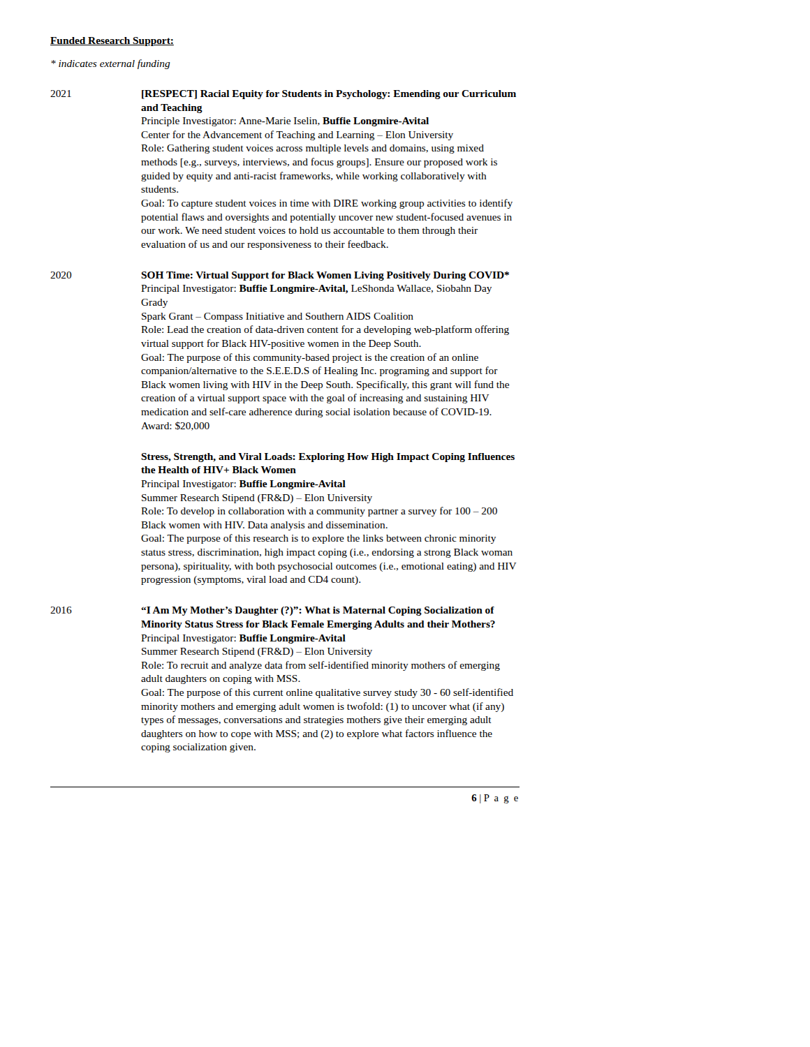Funded Research Support:
* indicates external funding
2021
[RESPECT] Racial Equity for Students in Psychology: Emending our Curriculum and Teaching
Principle Investigator: Anne-Marie Iselin, Buffie Longmire-Avital
Center for the Advancement of Teaching and Learning – Elon University
Role: Gathering student voices across multiple levels and domains, using mixed methods [e.g., surveys, interviews, and focus groups]. Ensure our proposed work is guided by equity and anti-racist frameworks, while working collaboratively with students.
Goal: To capture student voices in time with DIRE working group activities to identify potential flaws and oversights and potentially uncover new student-focused avenues in our work. We need student voices to hold us accountable to them through their evaluation of us and our responsiveness to their feedback.
2020
SOH Time: Virtual Support for Black Women Living Positively During COVID*
Principal Investigator: Buffie Longmire-Avital, LeShonda Wallace, Siobahn Day Grady
Spark Grant – Compass Initiative and Southern AIDS Coalition
Role: Lead the creation of data-driven content for a developing web-platform offering virtual support for Black HIV-positive women in the Deep South.
Goal: The purpose of this community-based project is the creation of an online companion/alternative to the S.E.E.D.S of Healing Inc. programing and support for Black women living with HIV in the Deep South. Specifically, this grant will fund the creation of a virtual support space with the goal of increasing and sustaining HIV medication and self-care adherence during social isolation because of COVID-19.
Award: $20,000
Stress, Strength, and Viral Loads: Exploring How High Impact Coping Influences the Health of HIV+ Black Women
Principal Investigator: Buffie Longmire-Avital
Summer Research Stipend (FR&D) – Elon University
Role: To develop in collaboration with a community partner a survey for 100 – 200 Black women with HIV. Data analysis and dissemination.
Goal: The purpose of this research is to explore the links between chronic minority status stress, discrimination, high impact coping (i.e., endorsing a strong Black woman persona), spirituality, with both psychosocial outcomes (i.e., emotional eating) and HIV progression (symptoms, viral load and CD4 count).
2016
“I Am My Mother’s Daughter (?)”: What is Maternal Coping Socialization of Minority Status Stress for Black Female Emerging Adults and their Mothers?
Principal Investigator: Buffie Longmire-Avital
Summer Research Stipend (FR&D) – Elon University
Role: To recruit and analyze data from self-identified minority mothers of emerging adult daughters on coping with MSS.
Goal: The purpose of this current online qualitative survey study 30 - 60 self-identified minority mothers and emerging adult women is twofold: (1) to uncover what (if any) types of messages, conversations and strategies mothers give their emerging adult daughters on how to cope with MSS; and (2) to explore what factors influence the coping socialization given.
6 | P a g e